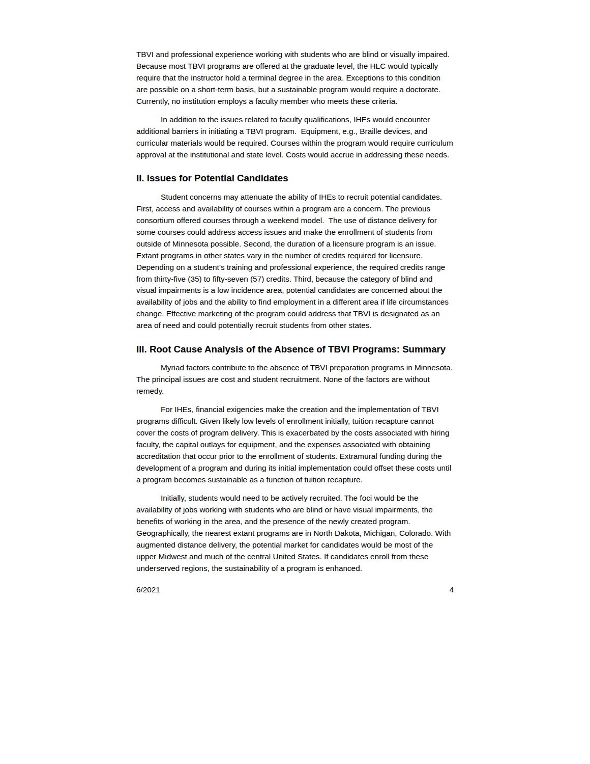TBVI and professional experience working with students who are blind or visually impaired. Because most TBVI programs are offered at the graduate level, the HLC would typically require that the instructor hold a terminal degree in the area. Exceptions to this condition are possible on a short-term basis, but a sustainable program would require a doctorate. Currently, no institution employs a faculty member who meets these criteria.
In addition to the issues related to faculty qualifications, IHEs would encounter additional barriers in initiating a TBVI program. Equipment, e.g., Braille devices, and curricular materials would be required. Courses within the program would require curriculum approval at the institutional and state level. Costs would accrue in addressing these needs.
II. Issues for Potential Candidates
Student concerns may attenuate the ability of IHEs to recruit potential candidates. First, access and availability of courses within a program are a concern. The previous consortium offered courses through a weekend model. The use of distance delivery for some courses could address access issues and make the enrollment of students from outside of Minnesota possible. Second, the duration of a licensure program is an issue. Extant programs in other states vary in the number of credits required for licensure. Depending on a student’s training and professional experience, the required credits range from thirty-five (35) to fifty-seven (57) credits. Third, because the category of blind and visual impairments is a low incidence area, potential candidates are concerned about the availability of jobs and the ability to find employment in a different area if life circumstances change. Effective marketing of the program could address that TBVI is designated as an area of need and could potentially recruit students from other states.
III. Root Cause Analysis of the Absence of TBVI Programs: Summary
Myriad factors contribute to the absence of TBVI preparation programs in Minnesota. The principal issues are cost and student recruitment. None of the factors are without remedy.
For IHEs, financial exigencies make the creation and the implementation of TBVI programs difficult. Given likely low levels of enrollment initially, tuition recapture cannot cover the costs of program delivery. This is exacerbated by the costs associated with hiring faculty, the capital outlays for equipment, and the expenses associated with obtaining accreditation that occur prior to the enrollment of students. Extramural funding during the development of a program and during its initial implementation could offset these costs until a program becomes sustainable as a function of tuition recapture.
Initially, students would need to be actively recruited. The foci would be the availability of jobs working with students who are blind or have visual impairments, the benefits of working in the area, and the presence of the newly created program. Geographically, the nearest extant programs are in North Dakota, Michigan, Colorado. With augmented distance delivery, the potential market for candidates would be most of the upper Midwest and much of the central United States. If candidates enroll from these underserved regions, the sustainability of a program is enhanced.
6/2021 4